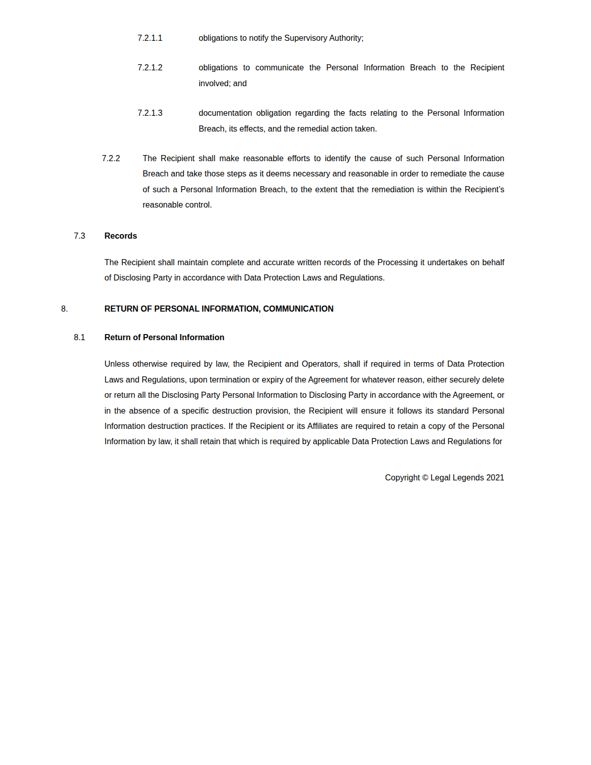7.2.1.1
obligations to notify the Supervisory Authority;
7.2.1.2
obligations to communicate the Personal Information Breach to the Recipient involved; and
7.2.1.3
documentation obligation regarding the facts relating to the Personal Information Breach, its effects, and the remedial action taken.
7.2.2
The Recipient shall make reasonable efforts to identify the cause of such Personal Information Breach and take those steps as it deems necessary and reasonable in order to remediate the cause of such a Personal Information Breach, to the extent that the remediation is within the Recipient’s reasonable control.
7.3
Records
The Recipient shall maintain complete and accurate written records of the Processing it undertakes on behalf of Disclosing Party in accordance with Data Protection Laws and Regulations.
8.
RETURN OF PERSONAL INFORMATION, COMMUNICATION
8.1
Return of Personal Information
Unless otherwise required by law, the Recipient and Operators, shall if required in terms of Data Protection Laws and Regulations, upon termination or expiry of the Agreement for whatever reason, either securely delete or return all the Disclosing Party Personal Information to Disclosing Party in accordance with the Agreement, or in the absence of a specific destruction provision, the Recipient will ensure it follows its standard Personal Information destruction practices. If the Recipient or its Affiliates are required to retain a copy of the Personal Information by law, it shall retain that which is required by applicable Data Protection Laws and Regulations for
Copyright © Legal Legends 2021